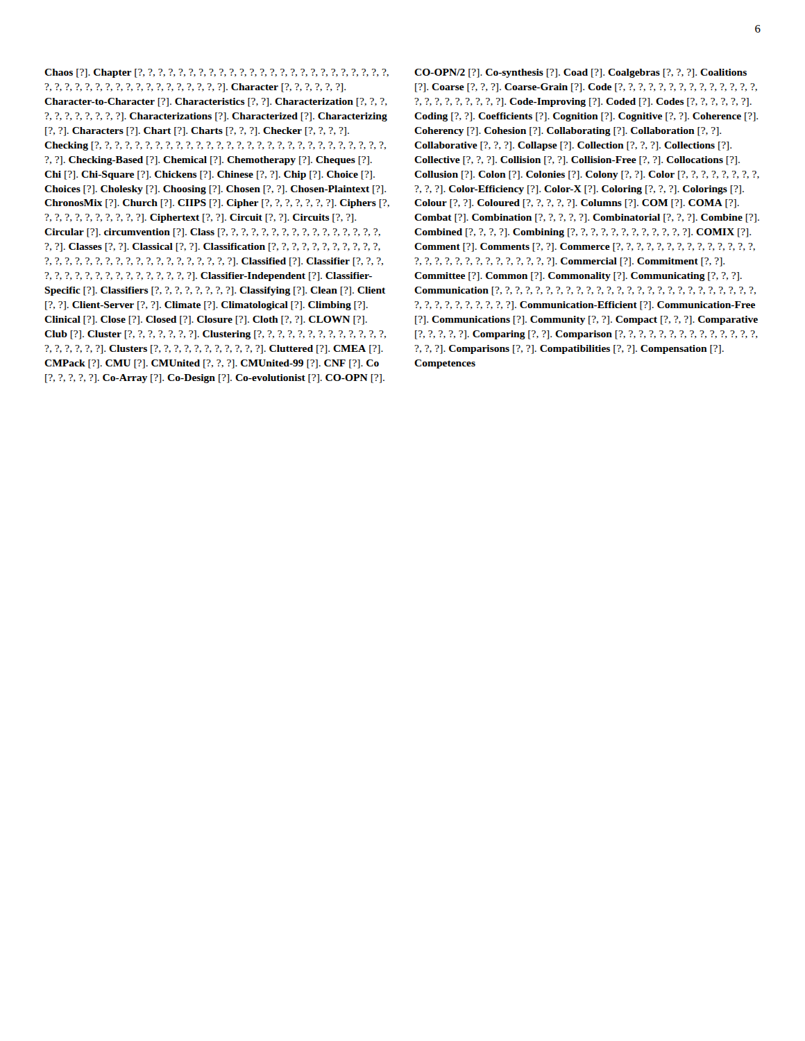6
Chaos [?]. Chapter [?, ?, ?, ?, ?, ?, ?, ?, ?, ?, ?, ?, ?, ?, ?, ?, ?, ?, ?, ?, ?, ?, ?, ?, ?, ?, ?, ?, ?, ?, ?, ?, ?, ?, ?, ?, ?, ?, ?, ?, ?, ?, ?]. Character [?, ?, ?, ?, ?, ?]. Character-to-Character [?]. Characteristics [?, ?]. Characterization [?, ?, ?, ?, ?, ?, ?, ?, ?, ?, ?]. Characterizations [?]. Characterized [?]. Characterizing [?, ?]. Characters [?]. Chart [?]. Charts [?, ?, ?]. Checker [?, ?, ?, ?]. Checking [?, ?, ?, ?, ?, ?, ?, ?, ?, ?, ?, ?, ?, ?, ?, ?, ?, ?, ?, ?, ?, ?, ?, ?, ?, ?, ?, ?, ?, ?, ?]. Checking-Based [?]. Chemical [?]. Chemotherapy [?]. Cheques [?]. Chi [?]. Chi-Square [?]. Chickens [?]. Chinese [?, ?]. Chip [?]. Choice [?]. Choices [?]. Cholesky [?]. Choosing [?]. Chosen [?, ?]. Chosen-Plaintext [?]. ChronosMix [?]. Church [?]. CIIPS [?]. Cipher [?, ?, ?, ?, ?, ?, ?]. Ciphers [?, ?, ?, ?, ?, ?, ?, ?, ?, ?, ?]. Ciphertext [?, ?]. Circuit [?, ?]. Circuits [?, ?]. Circular [?]. circumvention [?]. Class [?, ?, ?, ?, ?, ?, ?, ?, ?, ?, ?, ?, ?, ?, ?, ?, ?, ?]. Classes [?, ?]. Classical [?, ?]. Classification [?, ?, ?, ?, ?, ?, ?, ?, ?, ?, ?, ?, ?, ?, ?, ?, ?, ?, ?, ?, ?, ?, ?, ?, ?, ?, ?, ?, ?, ?]. Classified [?]. Classifier [?, ?, ?, ?, ?, ?, ?, ?, ?, ?, ?, ?, ?, ?, ?, ?, ?, ?]. Classifier-Independent [?]. Classifier-Specific [?]. Classifiers [?, ?, ?, ?, ?, ?, ?, ?]. Classifying [?]. Clean [?]. Client [?, ?]. Client-Server [?, ?]. Climate [?]. Climatological [?]. Climbing [?]. Clinical [?]. Close [?]. Closed [?]. Closure [?]. Cloth [?, ?]. CLOWN [?]. Club [?]. Cluster [?, ?, ?, ?, ?, ?, ?]. Clustering [?, ?, ?, ?, ?, ?, ?, ?, ?, ?, ?, ?, ?, ?, ?, ?, ?, ?, ?]. Clusters [?, ?, ?, ?, ?, ?, ?, ?, ?, ?, ?]. Cluttered [?]. CMEA [?]. CMPack [?]. CMU [?]. CMUnited [?, ?, ?]. CMUnited-99 [?]. CNF [?]. Co [?, ?, ?, ?, ?]. Co-Array [?]. Co-Design [?]. Co-evolutionist [?]. CO-OPN [?]. CO-OPN/2 [?]. Co-synthesis [?]. Coad [?]. Coalgebras [?, ?, ?]. Coalitions [?]. Coarse [?, ?, ?]. Coarse-Grain [?]. Code [?, ?, ?, ?, ?, ?, ?, ?, ?, ?, ?, ?, ?, ?, ?, ?, ?, ?, ?, ?, ?, ?, ?]. Code-Improving [?]. Coded [?]. Codes [?, ?, ?, ?, ?, ?]. Coding [?, ?]. Coefficients [?]. Cognition [?]. Cognitive [?, ?]. Coherence [?]. Coherency [?]. Cohesion [?]. Collaborating [?]. Collaboration [?, ?]. Collaborative [?, ?, ?]. Collapse [?]. Collection [?, ?, ?]. Collections [?]. Collective [?, ?, ?]. Collision [?, ?]. Collision-Free [?, ?]. Collocations [?]. Collusion [?]. Colon [?]. Colonies [?]. Colony [?, ?]. Color [?, ?, ?, ?, ?, ?, ?, ?, ?, ?, ?]. Color-Efficiency [?]. Color-X [?]. Coloring [?, ?, ?]. Colorings [?]. Colour [?, ?]. Coloured [?, ?, ?, ?, ?]. Columns [?]. COM [?]. COMA [?]. Combat [?]. Combination [?, ?, ?, ?, ?]. Combinatorial [?, ?, ?]. Combine [?]. Combined [?, ?, ?, ?]. Combining [?, ?, ?, ?, ?, ?, ?, ?, ?, ?, ?, ?]. COMIX [?]. Comment [?]. Comments [?, ?]. Commerce [?, ?, ?, ?, ?, ?, ?, ?, ?, ?, ?, ?, ?, ?, ?, ?, ?, ?, ?, ?, ?, ?, ?, ?, ?, ?, ?, ?]. Commercial [?]. Commitment [?, ?]. Committee [?]. Common [?]. Commonality [?]. Communicating [?, ?, ?]. Communication [?, ?, ?, ?, ?, ?, ?, ?, ?, ?, ?, ?, ?, ?, ?, ?, ?, ?, ?, ?, ?, ?, ?, ?, ?, ?, ?, ?, ?, ?, ?, ?, ?, ?, ?, ?]. Communication-Efficient [?]. Communication-Free [?]. Communications [?]. Community [?, ?]. Compact [?, ?, ?]. Comparative [?, ?, ?, ?, ?]. Comparing [?, ?]. Comparison [?, ?, ?, ?, ?, ?, ?, ?, ?, ?, ?, ?, ?, ?, ?, ?, ?]. Comparisons [?, ?]. Compatibilities [?, ?]. Compensation [?]. Competences